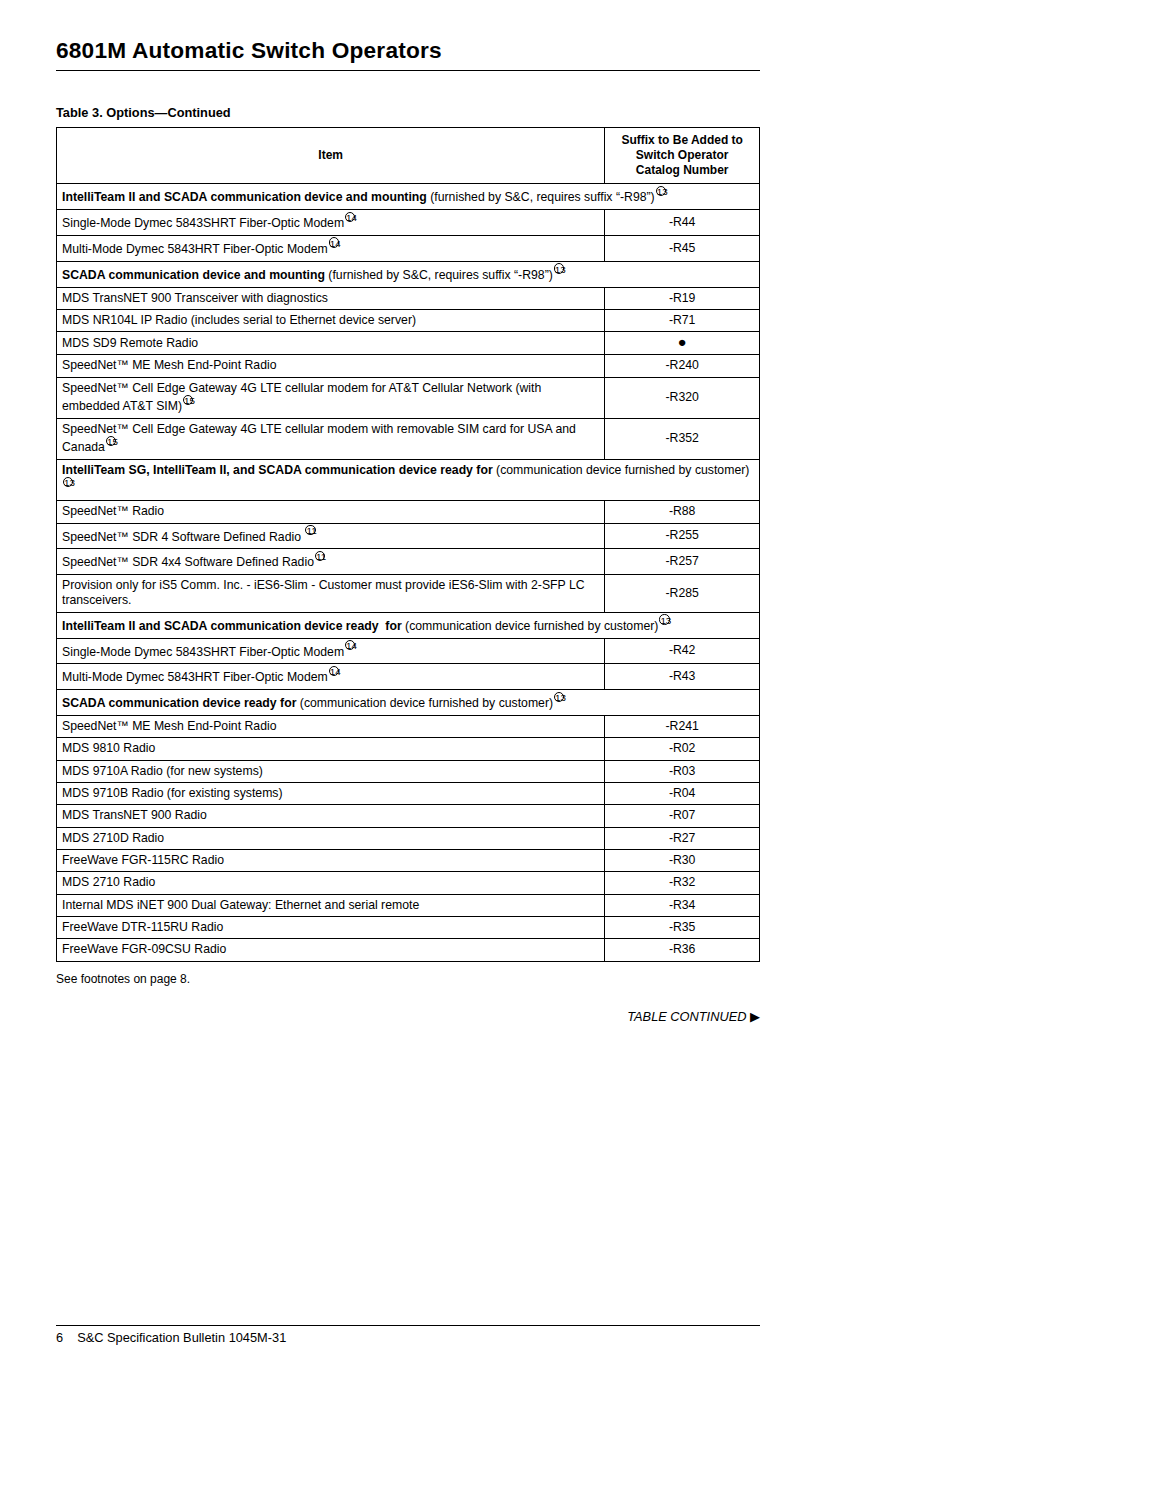6801M Automatic Switch Operators
Table 3. Options—Continued
| Item | Suffix to Be Added to Switch Operator Catalog Number |
| --- | --- |
| IntelliTeam II and SCADA communication device and mounting (furnished by S&C, requires suffix “-R98”) 13 |
| Single-Mode Dymec 5843SHRT Fiber-Optic Modem 14 | -R44 |
| Multi-Mode Dymec 5843HRT Fiber-Optic Modem 14 | -R45 |
| SCADA communication device and mounting (furnished by S&C, requires suffix “-R98”) 13 |
| MDS TransNET 900 Transceiver with diagnostics | -R19 |
| MDS NR104L IP Radio (includes serial to Ethernet device server) | -R71 |
| MDS SD9 Remote Radio | ● |
| SpeedNet™ ME Mesh End-Point Radio | -R240 |
| SpeedNet™ Cell Edge Gateway 4G LTE cellular modem for AT&T Cellular Network (with embedded AT&T SIM) 15 | -R320 |
| SpeedNet™ Cell Edge Gateway 4G LTE cellular modem with removable SIM card for USA and Canada 15 | -R352 |
| IntelliTeam SG, IntelliTeam II, and SCADA communication device ready for (communication device furnished by customer) 13 |
| SpeedNet™ Radio | -R88 |
| SpeedNet™ SDR 4 Software Defined Radio 11 | -R255 |
| SpeedNet™ SDR 4x4 Software Defined Radio 11 | -R257 |
| Provision only for iS5 Comm. Inc. - iES6-Slim - Customer must provide iES6-Slim with 2-SFP LC transceivers. | -R285 |
| IntelliTeam II and SCADA communication device ready for (communication device furnished by customer) 13 |
| Single-Mode Dymec 5843SHRT Fiber-Optic Modem 14 | -R42 |
| Multi-Mode Dymec 5843HRT Fiber-Optic Modem 14 | -R43 |
| SCADA communication device ready for (communication device furnished by customer) 13 |
| SpeedNet™ ME Mesh End-Point Radio | -R241 |
| MDS 9810 Radio | -R02 |
| MDS 9710A Radio (for new systems) | -R03 |
| MDS 9710B Radio (for existing systems) | -R04 |
| MDS TransNET 900 Radio | -R07 |
| MDS 2710D Radio | -R27 |
| FreeWave FGR-115RC Radio | -R30 |
| MDS 2710 Radio | -R32 |
| Internal MDS iNET 900 Dual Gateway: Ethernet and serial remote | -R34 |
| FreeWave DTR-115RU Radio | -R35 |
| FreeWave FGR-09CSU Radio | -R36 |
See footnotes on page 8.
TABLE CONTINUED ▶
6 S&C Specification Bulletin 1045M-31